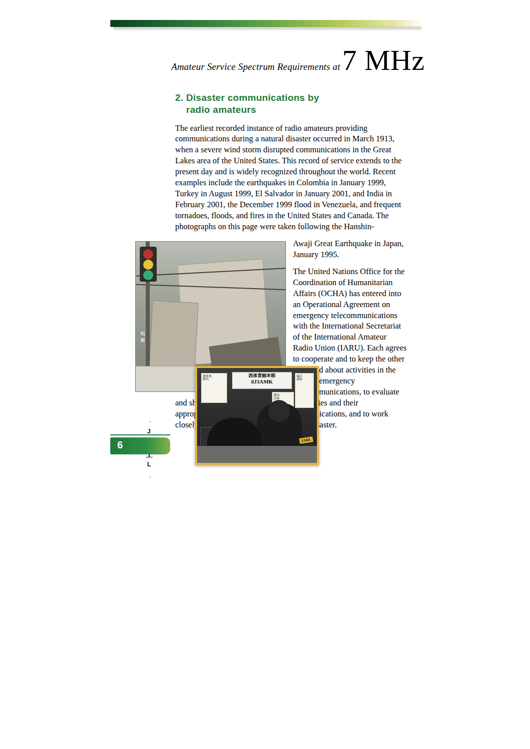Amateur Service Spectrum Requirements at 7 MHz
2. Disaster communications by radio amateurs
The earliest recorded instance of radio amateurs providing communications during a natural disaster occurred in March 1913, when a severe wind storm disrupted communications in the Great Lakes area of the United States. This record of service extends to the present day and is widely recognized throughout the world. Recent examples include the earthquakes in Colombia in January 1999, Turkey in August 1999, El Salvador in January 2001, and India in February 2001, the December 1999 flood in Venezuela, and frequent tornadoes, floods, and fires in the United States and Canada. The photographs on this page were taken following the Hanshin-
福田　撮影
西体育館本部 8J3AMK
連絡先
案内
掲示
連絡
通信
記録
JARL
J A R L
Awaji Great Earthquake in Japan, January 1995.
The United Nations Office for the Coordination of Humanitarian Affairs (OCHA) has entered into an Operational Agreement on emergency telecommunications with the International Secretariat of the International Amateur Radio Union (IARU). Each agrees to cooperate and to keep the other informed about activities in the field of emergency telecommunications, to evaluate and share information about new technologies and their appropriateness for emergency telecommunications, and to work closely together in the event of a sudden disaster.
6